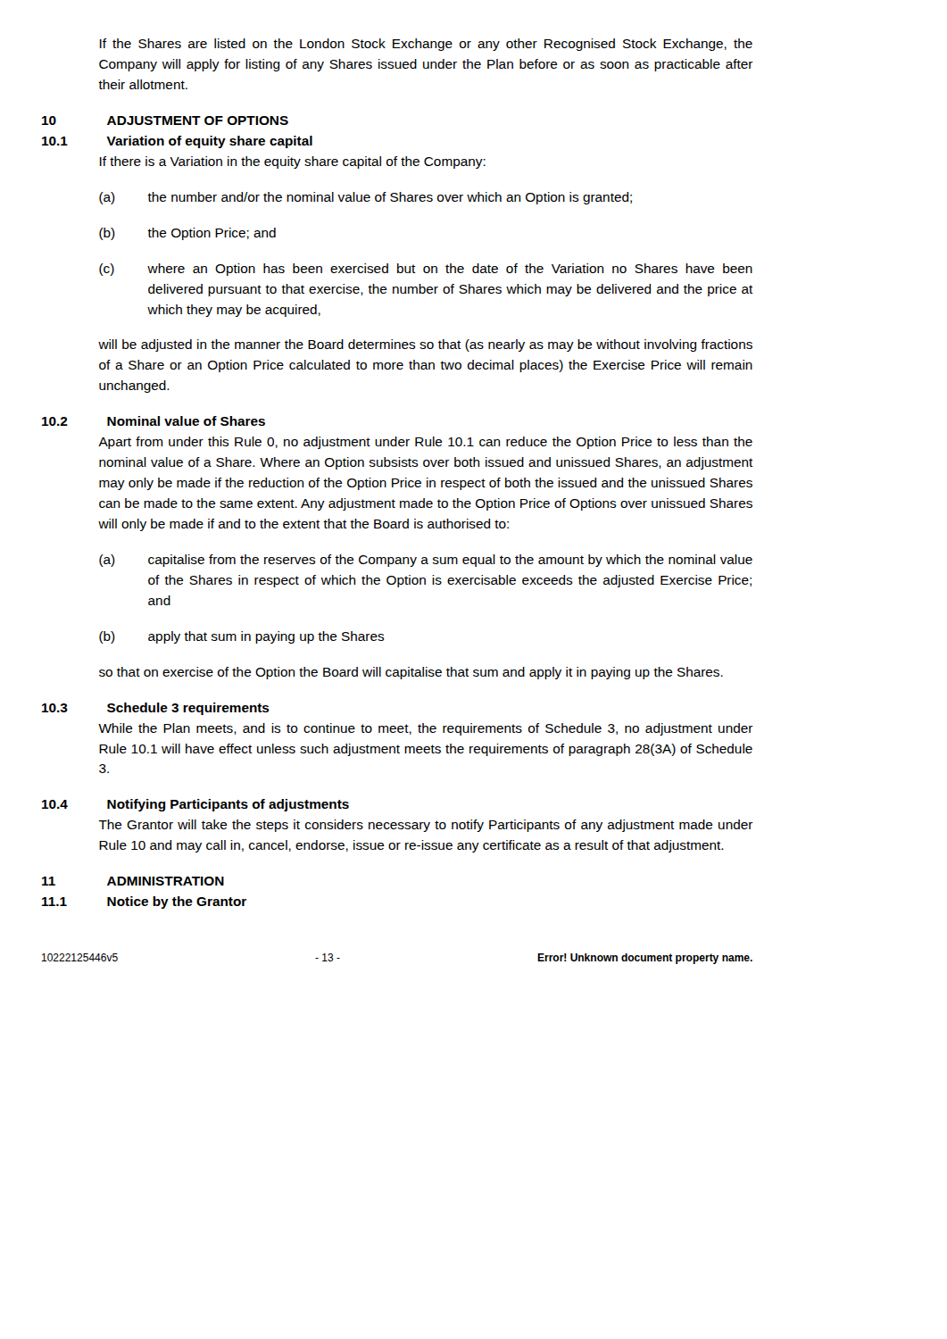If the Shares are listed on the London Stock Exchange or any other Recognised Stock Exchange, the Company will apply for listing of any Shares issued under the Plan before or as soon as practicable after their allotment.
10
ADJUSTMENT OF OPTIONS
10.1
Variation of equity share capital
If there is a Variation in the equity share capital of the Company:
(a) the number and/or the nominal value of Shares over which an Option is granted;
(b) the Option Price; and
(c) where an Option has been exercised but on the date of the Variation no Shares have been delivered pursuant to that exercise, the number of Shares which may be delivered and the price at which they may be acquired,
will be adjusted in the manner the Board determines so that (as nearly as may be without involving fractions of a Share or an Option Price calculated to more than two decimal places) the Exercise Price will remain unchanged.
10.2
Nominal value of Shares
Apart from under this Rule 0, no adjustment under Rule 10.1 can reduce the Option Price to less than the nominal value of a Share. Where an Option subsists over both issued and unissued Shares, an adjustment may only be made if the reduction of the Option Price in respect of both the issued and the unissued Shares can be made to the same extent. Any adjustment made to the Option Price of Options over unissued Shares will only be made if and to the extent that the Board is authorised to:
(a) capitalise from the reserves of the Company a sum equal to the amount by which the nominal value of the Shares in respect of which the Option is exercisable exceeds the adjusted Exercise Price; and
(b) apply that sum in paying up the Shares
so that on exercise of the Option the Board will capitalise that sum and apply it in paying up the Shares.
10.3
Schedule 3 requirements
While the Plan meets, and is to continue to meet, the requirements of Schedule 3, no adjustment under Rule 10.1 will have effect unless such adjustment meets the requirements of paragraph 28(3A) of Schedule 3.
10.4
Notifying Participants of adjustments
The Grantor will take the steps it considers necessary to notify Participants of any adjustment made under Rule 10 and may call in, cancel, endorse, issue or re-issue any certificate as a result of that adjustment.
11
ADMINISTRATION
11.1
Notice by the Grantor
10222125446v5
- 13 -
Error! Unknown document property name.